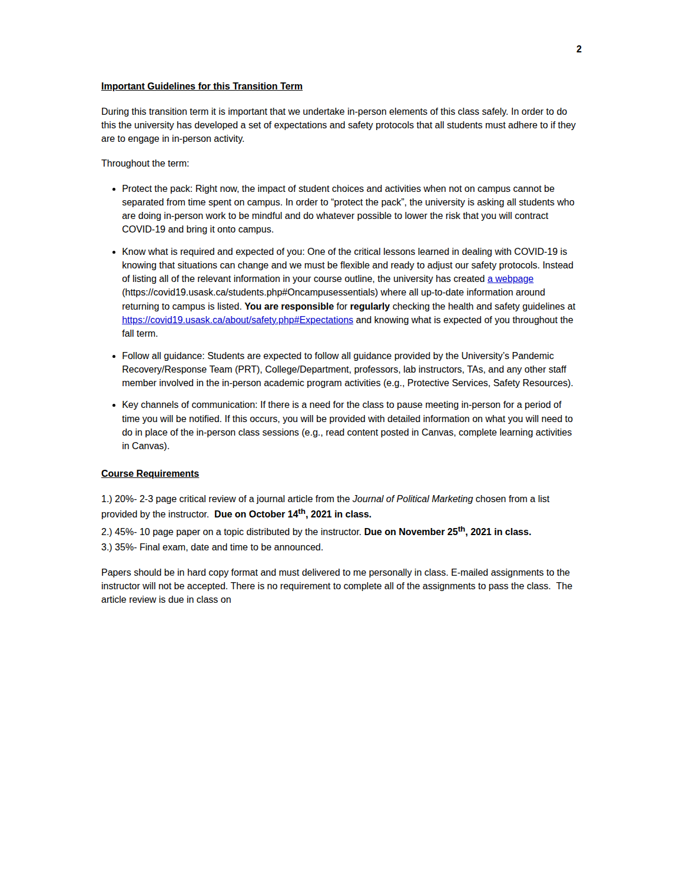2
Important Guidelines for this Transition Term
During this transition term it is important that we undertake in-person elements of this class safely. In order to do this the university has developed a set of expectations and safety protocols that all students must adhere to if they are to engage in in-person activity.
Throughout the term:
Protect the pack: Right now, the impact of student choices and activities when not on campus cannot be separated from time spent on campus. In order to “protect the pack”, the university is asking all students who are doing in-person work to be mindful and do whatever possible to lower the risk that you will contract COVID-19 and bring it onto campus.
Know what is required and expected of you: One of the critical lessons learned in dealing with COVID-19 is knowing that situations can change and we must be flexible and ready to adjust our safety protocols. Instead of listing all of the relevant information in your course outline, the university has created a webpage (https://covid19.usask.ca/students.php#Oncampusessentials) where all up-to-date information around returning to campus is listed. You are responsible for regularly checking the health and safety guidelines at https://covid19.usask.ca/about/safety.php#Expectations and knowing what is expected of you throughout the fall term.
Follow all guidance: Students are expected to follow all guidance provided by the University’s Pandemic Recovery/Response Team (PRT), College/Department, professors, lab instructors, TAs, and any other staff member involved in the in-person academic program activities (e.g., Protective Services, Safety Resources).
Key channels of communication: If there is a need for the class to pause meeting in-person for a period of time you will be notified. If this occurs, you will be provided with detailed information on what you will need to do in place of the in-person class sessions (e.g., read content posted in Canvas, complete learning activities in Canvas).
Course Requirements
1.) 20%- 2-3 page critical review of a journal article from the Journal of Political Marketing chosen from a list provided by the instructor. Due on October 14th, 2021 in class.
2.) 45%- 10 page paper on a topic distributed by the instructor. Due on November 25th, 2021 in class.
3.) 35%- Final exam, date and time to be announced.
Papers should be in hard copy format and must delivered to me personally in class. E-mailed assignments to the instructor will not be accepted. There is no requirement to complete all of the assignments to pass the class. The article review is due in class on